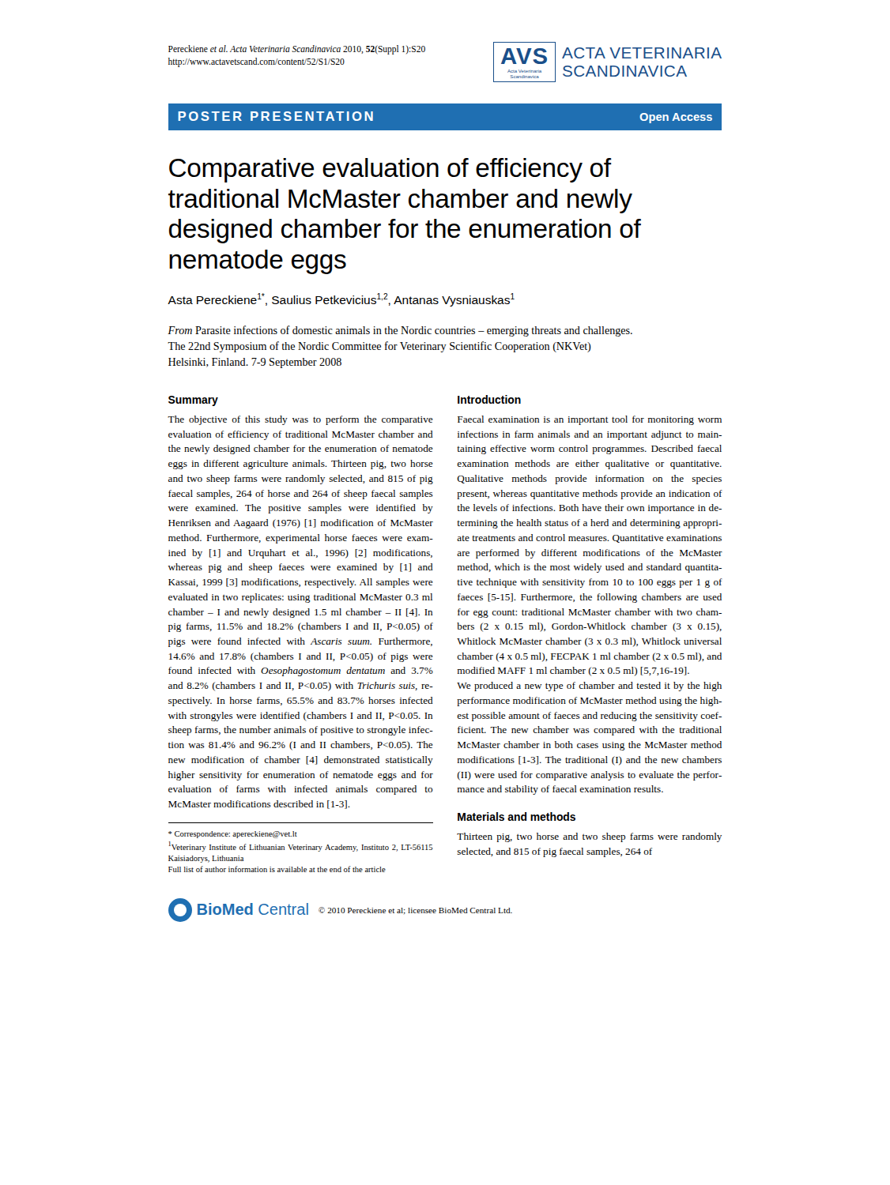Pereckiene et al. Acta Veterinaria Scandinavica 2010, 52(Suppl 1):S20
http://www.actavetscand.com/content/52/S1/S20
AVSActa Veterinaria
Scandinavica
ACTA VETERINARIA
SCANDINAVICA
POSTER PRESENTATION
Open Access
Comparative evaluation of efficiency of traditional McMaster chamber and newly designed chamber for the enumeration of nematode eggs
Asta Pereckiene1*, Saulius Petkevicius1,2, Antanas Vysniauskas1
From Parasite infections of domestic animals in the Nordic countries – emerging threats and challenges.
The 22nd Symposium of the Nordic Committee for Veterinary Scientific Cooperation (NKVet)
Helsinki, Finland. 7-9 September 2008
Summary
The objective of this study was to perform the comparative evaluation of efficiency of traditional McMaster chamber and the newly designed chamber for the enumeration of nematode eggs in different agriculture animals. Thirteen pig, two horse and two sheep farms were randomly selected, and 815 of pig faecal samples, 264 of horse and 264 of sheep faecal samples were examined. The positive samples were identified by Henriksen and Aagaard (1976) [1] modification of McMaster method. Furthermore, experimental horse faeces were examined by [1] and Urquhart et al., 1996) [2] modifications, whereas pig and sheep faeces were examined by [1] and Kassai, 1999 [3] modifications, respectively. All samples were evaluated in two replicates: using traditional McMaster 0.3 ml chamber – I and newly designed 1.5 ml chamber – II [4]. In pig farms, 11.5% and 18.2% (chambers I and II, P<0.05) of pigs were found infected with Ascaris suum. Furthermore, 14.6% and 17.8% (chambers I and II, P<0.05) of pigs were found infected with Oesophagostomum dentatum and 3.7% and 8.2% (chambers I and II, P<0.05) with Trichuris suis, respectively. In horse farms, 65.5% and 83.7% horses infected with strongyles were identified (chambers I and II, P<0.05. In sheep farms, the number animals of positive to strongyle infection was 81.4% and 96.2% (I and II chambers, P<0.05). The new modification of chamber [4] demonstrated statistically higher sensitivity for enumeration of nematode eggs and for evaluation of farms with infected animals compared to McMaster modifications described in [1-3].
* Correspondence: apereckiene@vet.lt
1Veterinary Institute of Lithuanian Veterinary Academy, Instituto 2, LT-56115 Kaisiadorys, Lithuania
Full list of author information is available at the end of the article
Introduction
Faecal examination is an important tool for monitoring worm infections in farm animals and an important adjunct to maintaining effective worm control programmes. Described faecal examination methods are either qualitative or quantitative. Qualitative methods provide information on the species present, whereas quantitative methods provide an indication of the levels of infections. Both have their own importance in determining the health status of a herd and determining appropriate treatments and control measures. Quantitative examinations are performed by different modifications of the McMaster method, which is the most widely used and standard quantitative technique with sensitivity from 10 to 100 eggs per 1 g of faeces [5-15]. Furthermore, the following chambers are used for egg count: traditional McMaster chamber with two chambers (2 x 0.15 ml), Gordon-Whitlock chamber (3 x 0.15), Whitlock McMaster chamber (3 x 0.3 ml), Whitlock universal chamber (4 x 0.5 ml), FECPAK 1 ml chamber (2 x 0.5 ml), and modified MAFF 1 ml chamber (2 x 0.5 ml) [5,7,16-19].
We produced a new type of chamber and tested it by the high performance modification of McMaster method using the highest possible amount of faeces and reducing the sensitivity coefficient. The new chamber was compared with the traditional McMaster chamber in both cases using the McMaster method modifications [1-3]. The traditional (I) and the new chambers (II) were used for comparative analysis to evaluate the performance and stability of faecal examination results.
Materials and methods
Thirteen pig, two horse and two sheep farms were randomly selected, and 815 of pig faecal samples, 264 of
BioMed Central
© 2010 Pereckiene et al; licensee BioMed Central Ltd.